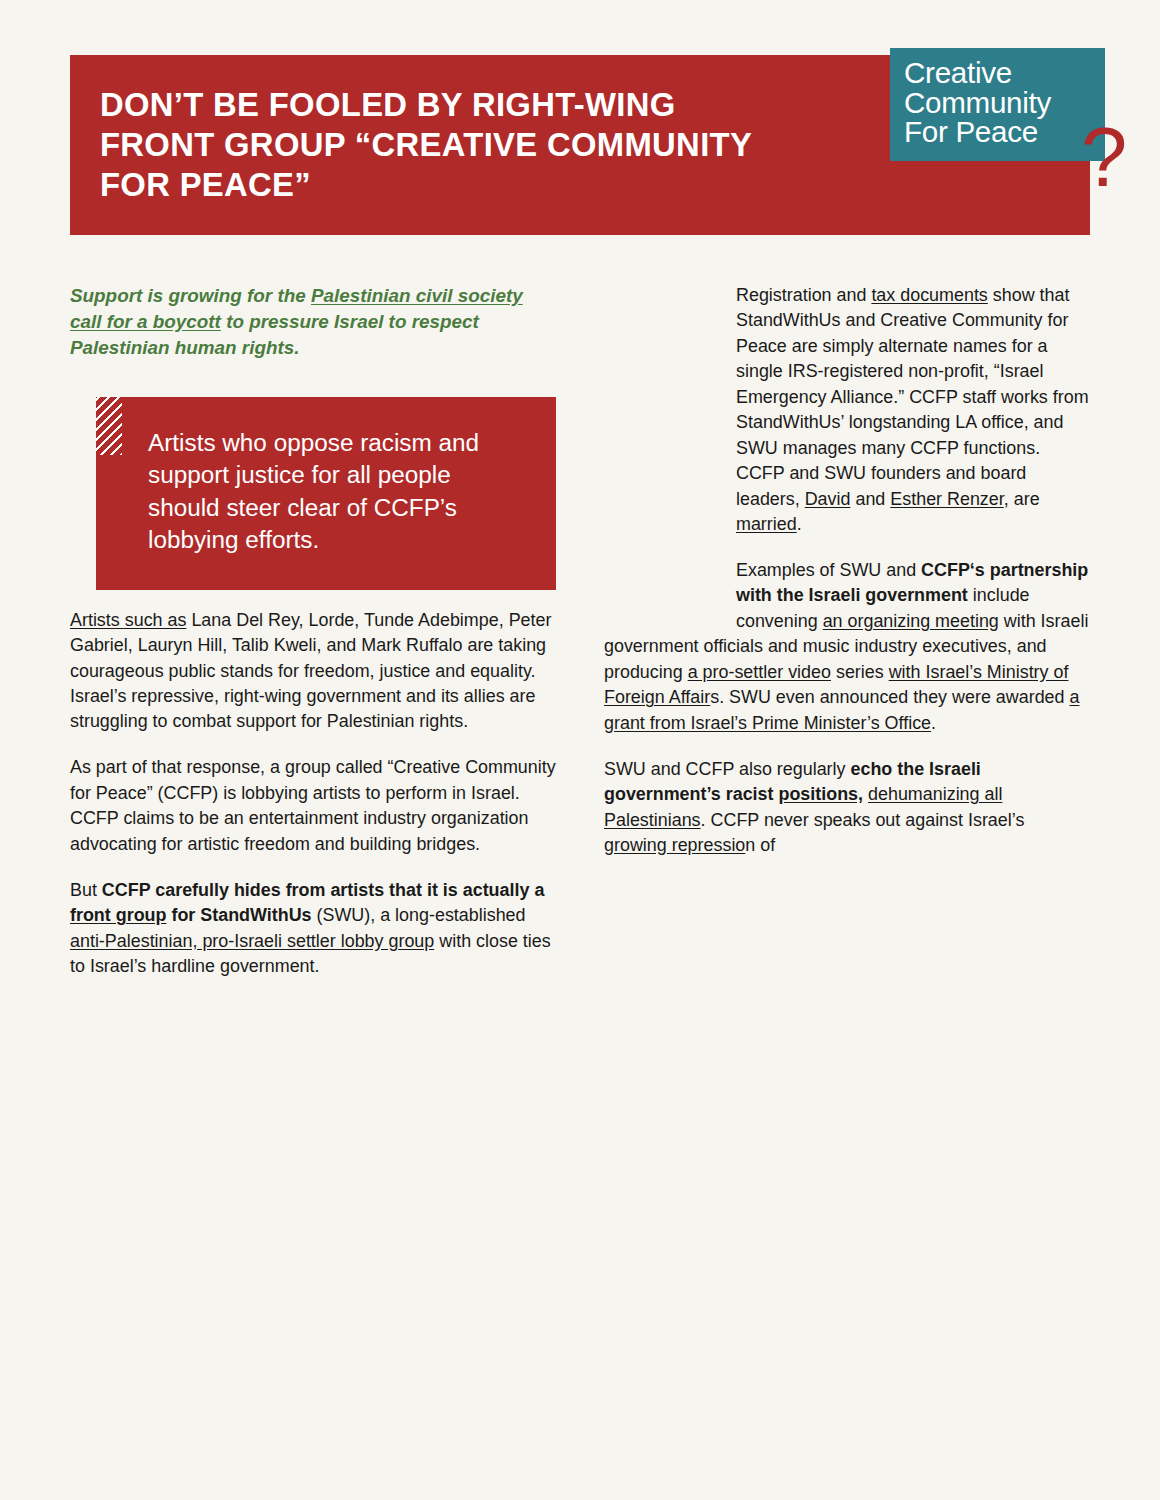Don’t Be Fooled by Right-Wing Front Group “Creative Community for Peace”
Creative Community For Peace ?
Support is growing for the Palestinian civil society call for a boycott to pressure Israel to respect Palestinian human rights.
Artists who oppose racism and support justice for all people should steer clear of CCFP’s lobbying efforts.
Artists such as Lana Del Rey, Lorde, Tunde Adebimpe, Peter Gabriel, Lauryn Hill, Talib Kweli, and Mark Ruffalo are taking courageous public stands for freedom, justice and equality. Israel’s repressive, right-wing government and its allies are struggling to combat support for Palestinian rights.
As part of that response, a group called “Creative Community for Peace” (CCFP) is lobbying artists to perform in Israel. CCFP claims to be an entertainment industry organization advocating for artistic freedom and building bridges.
But CCFP carefully hides from artists that it is actually a front group for Stand­WithUs (SWU), a long-established anti-Palestinian, pro-Israeli settler lobby group with close ties to Israel’s hardline government.
Registration and tax documents show that StandWithUs and Creative Community for Peace are simply alternate names for a single IRS-registered non-profit, “Israel Emergency Alliance.” CCFP staff works from StandWithUs’ longstanding LA office, and SWU manages many CCFP functions. CCFP and SWU founders and board leaders, David and Esther Renzer, are married.
Examples of SWU and CCFP‘s partnership with the Israeli government include convening an organizing meeting with Israeli government officials and music industry executives, and producing a pro-settler video series with Israel’s Ministry of Foreign Affairs. SWU even announced they were awarded a grant from Israel’s Prime Minister’s Office.
SWU and CCFP also regularly echo the Israeli government’s racist positions, dehumanizing all Palestinians. CCFP never speaks out against Israel’s growing repression of